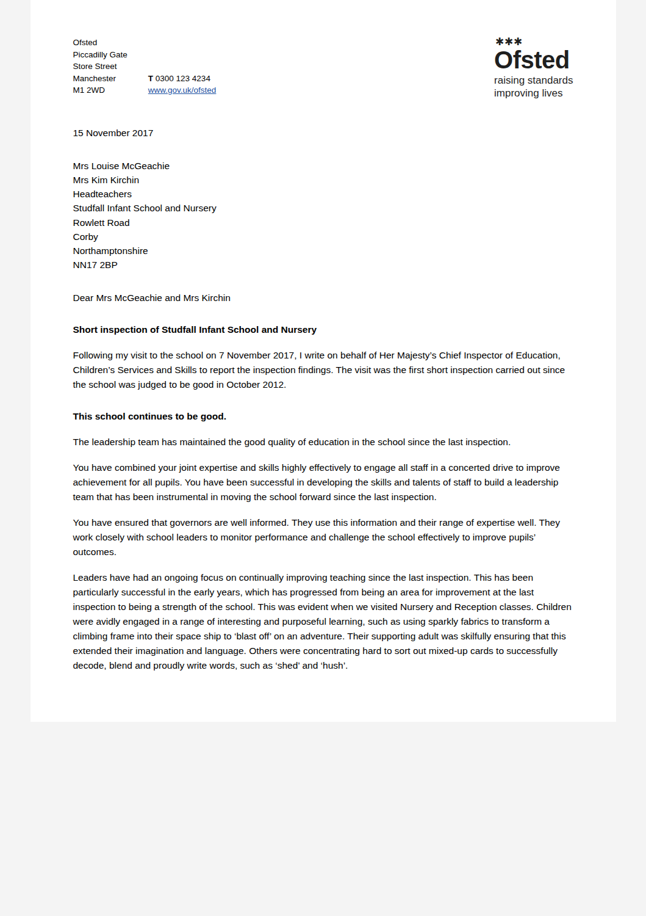| Ofsted | |
| Piccadilly Gate | |
| Store Street | |
| Manchester | T 0300 123 4234 |
| M1 2WD | www.gov.uk/ofsted |
✱✱✱
Ofsted
raising standards
improving lives
15 November 2017
Mrs Louise McGeachie
Mrs Kim Kirchin
Headteachers
Studfall Infant School and Nursery
Rowlett Road
Corby
Northamptonshire
NN17 2BP
Dear Mrs McGeachie and Mrs Kirchin
Short inspection of Studfall Infant School and Nursery
Following my visit to the school on 7 November 2017, I write on behalf of Her Majesty’s Chief Inspector of Education, Children’s Services and Skills to report the inspection findings. The visit was the first short inspection carried out since the school was judged to be good in October 2012.
This school continues to be good.
The leadership team has maintained the good quality of education in the school since the last inspection.
You have combined your joint expertise and skills highly effectively to engage all staff in a concerted drive to improve achievement for all pupils. You have been successful in developing the skills and talents of staff to build a leadership team that has been instrumental in moving the school forward since the last inspection.
You have ensured that governors are well informed. They use this information and their range of expertise well. They work closely with school leaders to monitor performance and challenge the school effectively to improve pupils’ outcomes.
Leaders have had an ongoing focus on continually improving teaching since the last inspection. This has been particularly successful in the early years, which has progressed from being an area for improvement at the last inspection to being a strength of the school. This was evident when we visited Nursery and Reception classes. Children were avidly engaged in a range of interesting and purposeful learning, such as using sparkly fabrics to transform a climbing frame into their space ship to ‘blast off’ on an adventure. Their supporting adult was skilfully ensuring that this extended their imagination and language. Others were concentrating hard to sort out mixed-up cards to successfully decode, blend and proudly write words, such as ‘shed’ and ‘hush’.